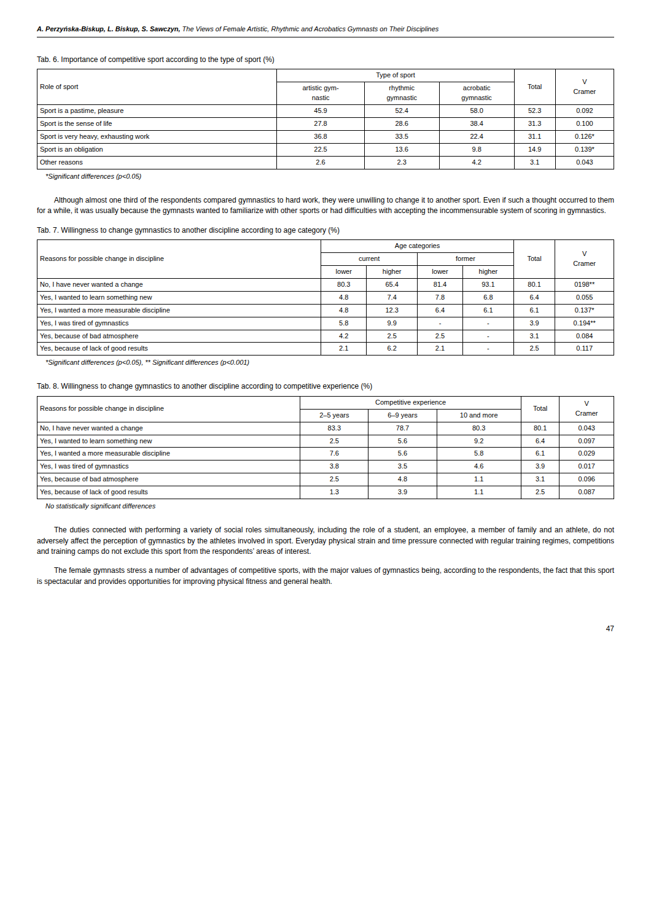A. Perzyńska-Biskup, L. Biskup, S. Sawczyn, The Views of Female Artistic, Rhythmic and Acrobatics Gymnasts on Their Disciplines
Tab. 6. Importance of competitive sport according to the type of sport (%)
| Role of sport | Type of sport | Total | V Cramer |
| --- | --- | --- | --- |
| artistic gym- nastic | rhythmic gymnastic | acrobatic gymnastic |
| Sport is a pastime, pleasure | 45.9 | 52.4 | 58.0 | 52.3 | 0.092 |
| Sport is the sense of life | 27.8 | 28.6 | 38.4 | 31.3 | 0.100 |
| Sport is very heavy, exhausting work | 36.8 | 33.5 | 22.4 | 31.1 | 0.126* |
| Sport is an obligation | 22.5 | 13.6 | 9.8 | 14.9 | 0.139* |
| Other reasons | 2.6 | 2.3 | 4.2 | 3.1 | 0.043 |
*Significant differences (p<0.05)
Although almost one third of the respondents compared gymnastics to hard work, they were unwilling to change it to another sport. Even if such a thought occurred to them for a while, it was usually because the gymnasts wanted to familiarize with other sports or had difficulties with accepting the incommensurable system of scoring in gymnastics.
Tab. 7. Willingness to change gymnastics to another discipline according to age category (%)
| Reasons for possible change in discipline | Age categories | Total | V Cramer |
| --- | --- | --- | --- |
| current | former |
| lower | higher | lower | higher |
| No, I have never wanted a change | 80.3 | 65.4 | 81.4 | 93.1 | 80.1 | 0198** |
| Yes, I wanted to learn something new | 4.8 | 7.4 | 7.8 | 6.8 | 6.4 | 0.055 |
| Yes, I wanted a more measurable discipline | 4.8 | 12.3 | 6.4 | 6.1 | 6.1 | 0.137* |
| Yes, I was tired of gymnastics | 5.8 | 9.9 | - | - | 3.9 | 0.194** |
| Yes, because of bad atmosphere | 4.2 | 2.5 | 2.5 | - | 3.1 | 0.084 |
| Yes, because of lack of good results | 2.1 | 6.2 | 2.1 | - | 2.5 | 0.117 |
*Significant differences (p<0.05), ** Significant differences (p<0.001)
Tab. 8. Willingness to change gymnastics to another discipline according to competitive experience (%)
| Reasons for possible change in discipline | Competitive experience | Total | V Cramer |
| --- | --- | --- | --- |
| 2–5 years | 6–9 years | 10 and more |
| No, I have never wanted a change | 83.3 | 78.7 | 80.3 | 80.1 | 0.043 |
| Yes, I wanted to learn something new | 2.5 | 5.6 | 9.2 | 6.4 | 0.097 |
| Yes, I wanted a more measurable discipline | 7.6 | 5.6 | 5.8 | 6.1 | 0.029 |
| Yes, I was tired of gymnastics | 3.8 | 3.5 | 4.6 | 3.9 | 0.017 |
| Yes, because of bad atmosphere | 2.5 | 4.8 | 1.1 | 3.1 | 0.096 |
| Yes, because of lack of good results | 1.3 | 3.9 | 1.1 | 2.5 | 0.087 |
No statistically significant differences
The duties connected with performing a variety of social roles simultaneously, including the role of a student, an employee, a member of family and an athlete, do not adversely affect the perception of gymnastics by the athletes involved in sport. Everyday physical strain and time pressure connected with regular training regimes, competitions and training camps do not exclude this sport from the respondents’ areas of interest.
The female gymnasts stress a number of advantages of competitive sports, with the major values of gymnastics being, according to the respondents, the fact that this sport is spectacular and provides opportunities for improving physical fitness and general health.
47